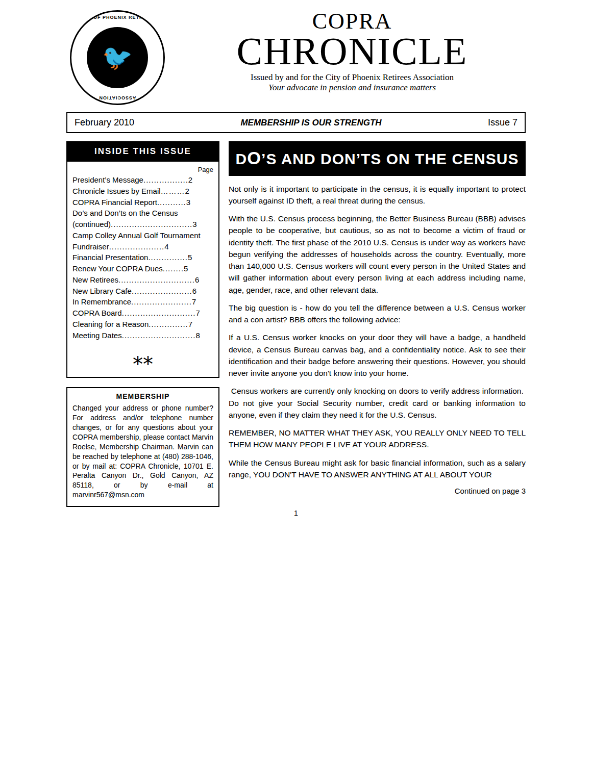CITY OF PHOENIX RETIREES
🐦
ASSOCIATION
COPRA
CHRONICLE
Issued by and for the City of Phoenix Retirees Association
Your advocate in pension and insurance matters
February 2010 MEMBERSHIP IS OUR STRENGTH Issue 7
INSIDE THIS ISSUE
Page
President’s Message................. 2
Chronicle Issues by Email………2
COPRA Financial Report........... 3
Do’s and Don’ts on the Census (continued)............................... 3
Camp Colley Annual Golf Tournament Fundraiser..................... 4
Financial Presentation............... 5
Renew Your COPRA Dues........ 5
New Retirees............................. 6
New Library Cafe....................... 6
In Remembrance....................... 7
COPRA Board............................ 7
Cleaning for a Reason............... 7
Meeting Dates............................ 8
⁎⁎
MEMBERSHIP
Changed your address or phone number? For address and/or telephone number changes, or for any questions about your COPRA membership, please contact Marvin Roelse, Membership Chairman. Marvin can be reached by telephone at (480) 288-1046, or by mail at: COPRA Chronicle, 10701 E. Peralta Canyon Dr., Gold Canyon, AZ 85118, or by e-mail at marvinr567@msn.com
DO’S AND DON’TS ON THE CENSUS
Not only is it important to participate in the census, it is equally important to protect yourself against ID theft, a real threat during the census.
With the U.S. Census process beginning, the Better Business Bureau (BBB) advises people to be cooperative, but cautious, so as not to become a victim of fraud or identity theft. The first phase of the 2010 U.S. Census is under way as workers have begun verifying the addresses of households across the country. Eventually, more than 140,000 U.S. Census workers will count every person in the United States and will gather information about every person living at each address including name, age, gender, race, and other relevant data.
The big question is - how do you tell the difference between a U.S. Census worker and a con artist? BBB offers the following advice:
If a U.S. Census worker knocks on your door they will have a badge, a handheld device, a Census Bureau canvas bag, and a confidentiality notice. Ask to see their identification and their badge before answering their questions. However, you should never invite anyone you don't know into your home.
Census workers are currently only knocking on doors to verify address information. Do not give your Social Security number, credit card or banking information to anyone, even if they claim they need it for the U.S. Census.
REMEMBER, NO MATTER WHAT THEY ASK, YOU REALLY ONLY NEED TO TELL THEM HOW MANY PEOPLE LIVE AT YOUR ADDRESS.
While the Census Bureau might ask for basic financial information, such as a salary range, YOU DON'T HAVE TO ANSWER ANYTHING AT ALL ABOUT YOUR
Continued on page 3
1